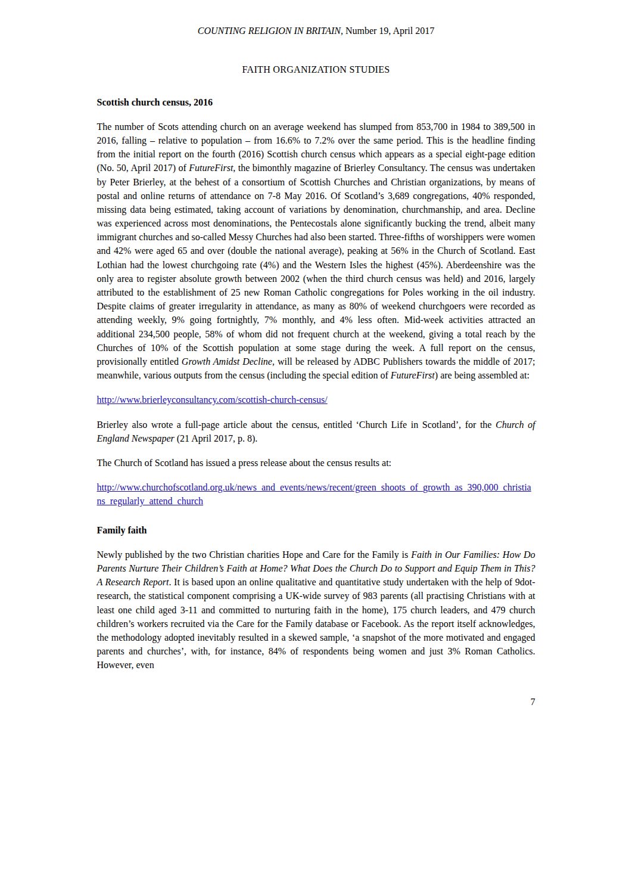COUNTING RELIGION IN BRITAIN, Number 19, April 2017
FAITH ORGANIZATION STUDIES
Scottish church census, 2016
The number of Scots attending church on an average weekend has slumped from 853,700 in 1984 to 389,500 in 2016, falling – relative to population – from 16.6% to 7.2% over the same period. This is the headline finding from the initial report on the fourth (2016) Scottish church census which appears as a special eight-page edition (No. 50, April 2017) of FutureFirst, the bimonthly magazine of Brierley Consultancy. The census was undertaken by Peter Brierley, at the behest of a consortium of Scottish Churches and Christian organizations, by means of postal and online returns of attendance on 7-8 May 2016. Of Scotland’s 3,689 congregations, 40% responded, missing data being estimated, taking account of variations by denomination, churchmanship, and area. Decline was experienced across most denominations, the Pentecostals alone significantly bucking the trend, albeit many immigrant churches and so-called Messy Churches had also been started. Three-fifths of worshippers were women and 42% were aged 65 and over (double the national average), peaking at 56% in the Church of Scotland. East Lothian had the lowest churchgoing rate (4%) and the Western Isles the highest (45%). Aberdeenshire was the only area to register absolute growth between 2002 (when the third church census was held) and 2016, largely attributed to the establishment of 25 new Roman Catholic congregations for Poles working in the oil industry. Despite claims of greater irregularity in attendance, as many as 80% of weekend churchgoers were recorded as attending weekly, 9% going fortnightly, 7% monthly, and 4% less often. Mid-week activities attracted an additional 234,500 people, 58% of whom did not frequent church at the weekend, giving a total reach by the Churches of 10% of the Scottish population at some stage during the week. A full report on the census, provisionally entitled Growth Amidst Decline, will be released by ADBC Publishers towards the middle of 2017; meanwhile, various outputs from the census (including the special edition of FutureFirst) are being assembled at:
http://www.brierleyconsultancy.com/scottish-church-census/
Brierley also wrote a full-page article about the census, entitled ‘Church Life in Scotland’, for the Church of England Newspaper (21 April 2017, p. 8).
The Church of Scotland has issued a press release about the census results at:
http://www.churchofscotland.org.uk/news_and_events/news/recent/green_shoots_of_growth_as_390,000_christians_regularly_attend_church
Family faith
Newly published by the two Christian charities Hope and Care for the Family is Faith in Our Families: How Do Parents Nurture Their Children’s Faith at Home? What Does the Church Do to Support and Equip Them in This? A Research Report. It is based upon an online qualitative and quantitative study undertaken with the help of 9dot-research, the statistical component comprising a UK-wide survey of 983 parents (all practising Christians with at least one child aged 3-11 and committed to nurturing faith in the home), 175 church leaders, and 479 church children’s workers recruited via the Care for the Family database or Facebook. As the report itself acknowledges, the methodology adopted inevitably resulted in a skewed sample, ‘a snapshot of the more motivated and engaged parents and churches’, with, for instance, 84% of respondents being women and just 3% Roman Catholics. However, even
7